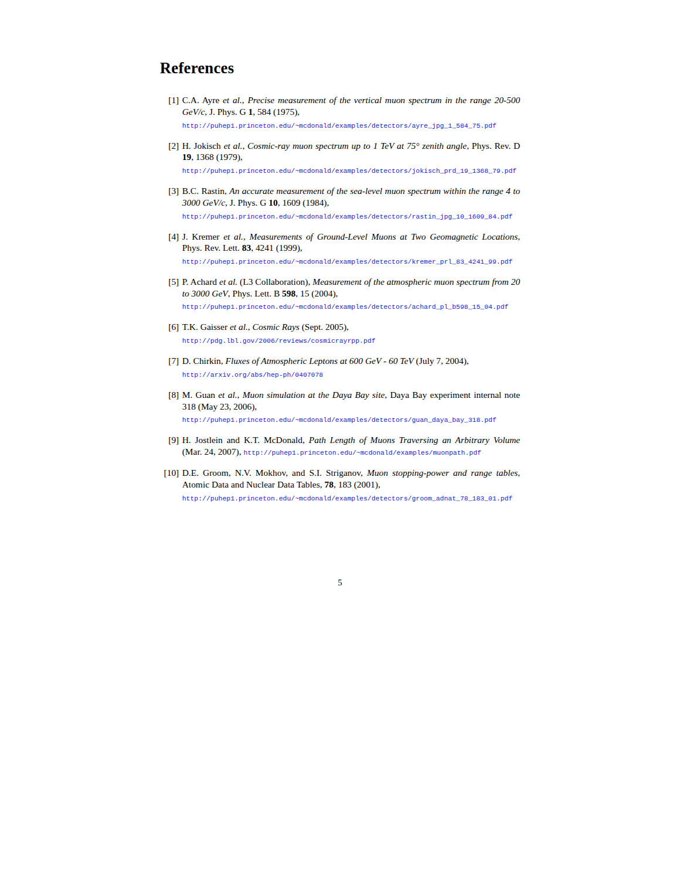References
[1] C.A. Ayre et al., Precise measurement of the vertical muon spectrum in the range 20-500 GeV/c, J. Phys. G 1, 584 (1975), http://puhep1.princeton.edu/~mcdonald/examples/detectors/ayre_jpg_1_584_75.pdf
[2] H. Jokisch et al., Cosmic-ray muon spectrum up to 1 TeV at 75° zenith angle, Phys. Rev. D 19, 1368 (1979), http://puhep1.princeton.edu/~mcdonald/examples/detectors/jokisch_prd_19_1368_79.pdf
[3] B.C. Rastin, An accurate measurement of the sea-level muon spectrum within the range 4 to 3000 GeV/c, J. Phys. G 10, 1609 (1984), http://puhep1.princeton.edu/~mcdonald/examples/detectors/rastin_jpg_10_1609_84.pdf
[4] J. Kremer et al., Measurements of Ground-Level Muons at Two Geomagnetic Locations, Phys. Rev. Lett. 83, 4241 (1999), http://puhep1.princeton.edu/~mcdonald/examples/detectors/kremer_prl_83_4241_99.pdf
[5] P. Achard et al. (L3 Collaboration), Measurement of the atmospheric muon spectrum from 20 to 3000 GeV, Phys. Lett. B 598, 15 (2004), http://puhep1.princeton.edu/~mcdonald/examples/detectors/achard_pl_b598_15_04.pdf
[6] T.K. Gaisser et al., Cosmic Rays (Sept. 2005), http://pdg.lbl.gov/2006/reviews/cosmicrayrpp.pdf
[7] D. Chirkin, Fluxes of Atmospheric Leptons at 600 GeV - 60 TeV (July 7, 2004), http://arxiv.org/abs/hep-ph/0407078
[8] M. Guan et al., Muon simulation at the Daya Bay site, Daya Bay experiment internal note 318 (May 23, 2006), http://puhep1.princeton.edu/~mcdonald/examples/detectors/guan_daya_bay_318.pdf
[9] H. Jostlein and K.T. McDonald, Path Length of Muons Traversing an Arbitrary Volume (Mar. 24, 2007), http://puhep1.princeton.edu/~mcdonald/examples/muonpath.pdf
[10] D.E. Groom, N.V. Mokhov, and S.I. Striganov, Muon stopping-power and range tables, Atomic Data and Nuclear Data Tables, 78, 183 (2001), http://puhep1.princeton.edu/~mcdonald/examples/detectors/groom_adnat_78_183_01.pdf
5